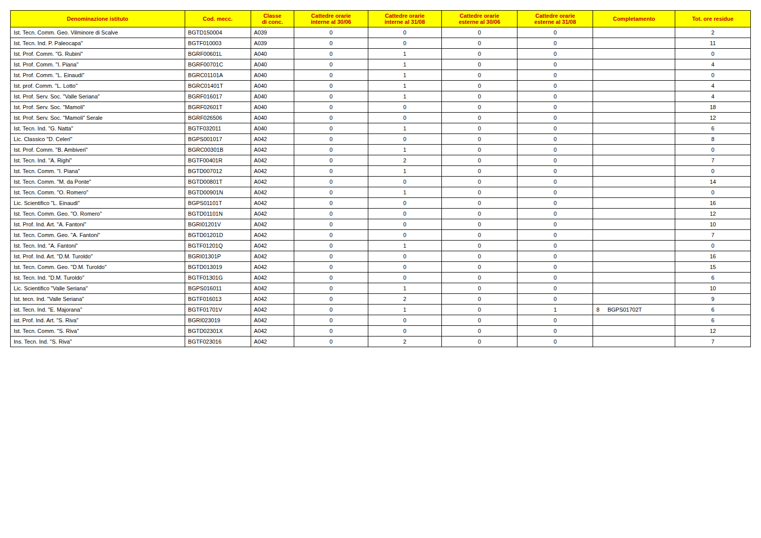| Denominazione istituto | Cod. mecc. | Classe di conc. | Cattedre orarie interne al 30/06 | Cattedre orarie interne al 31/08 | Cattedre orarie esterne al 30/06 | Cattedre orarie esterne al 31/08 | Completamento | Tot. ore residue |
| --- | --- | --- | --- | --- | --- | --- | --- | --- |
| Ist. Tecn. Comm. Geo. Vilminore di Scalve | BGTD150004 | A039 | 0 | 0 | 0 | 0 | | 2 |
| Ist. Tecn. Ind. P. Paleocapa" | BGTF010003 | A039 | 0 | 0 | 0 | 0 | | 11 |
| Ist. Prof. Comm. "G. Rubini" | BGRF00601L | A040 | 0 | 1 | 0 | 0 | | 0 |
| Ist. Prof. Comm. "I. Piana" | BGRF00701C | A040 | 0 | 1 | 0 | 0 | | 4 |
| Ist. Prof. Comm. "L. Einaudi" | BGRC01101A | A040 | 0 | 1 | 0 | 0 | | 0 |
| Ist. prof. Comm. "L. Lotto" | BGRC01401T | A040 | 0 | 1 | 0 | 0 | | 4 |
| Ist. Prof. Serv. Soc. "Valle Seriana" | BGRF016017 | A040 | 0 | 1 | 0 | 0 | | 4 |
| Ist. Prof. Serv. Soc. "Mamoli" | BGRF02601T | A040 | 0 | 0 | 0 | 0 | | 18 |
| Ist. Prof. Serv. Soc. "Mamoli" Serale | BGRF026506 | A040 | 0 | 0 | 0 | 0 | | 12 |
| Ist. Tecn. Ind. "G. Natta" | BGTF032011 | A040 | 0 | 1 | 0 | 0 | | 6 |
| Lic. Classico "D. Celeri" | BGPS001017 | A042 | 0 | 0 | 0 | 0 | | 8 |
| Ist. Prof. Comm. "B. Ambiveri" | BGRC00301B | A042 | 0 | 1 | 0 | 0 | | 0 |
| Ist. Tecn. Ind. "A. Righi" | BGTF00401R | A042 | 0 | 2 | 0 | 0 | | 7 |
| Ist. Tecn. Comm. "I. Piana" | BGTD007012 | A042 | 0 | 1 | 0 | 0 | | 0 |
| Ist. Tecn. Comm. "M. da Ponte" | BGTD00801T | A042 | 0 | 0 | 0 | 0 | | 14 |
| Ist. Tecn. Comm. "O. Romero" | BGTD00901N | A042 | 0 | 1 | 0 | 0 | | 0 |
| Lic. Scientifico "L. Einaudi" | BGPS01101T | A042 | 0 | 0 | 0 | 0 | | 16 |
| Ist. Tecn. Comm. Geo. "O. Romero" | BGTD01101N | A042 | 0 | 0 | 0 | 0 | | 12 |
| Ist. Prof. Ind. Art. "A. Fantoni" | BGRI01201V | A042 | 0 | 0 | 0 | 0 | | 10 |
| Ist. Tecn. Comm. Geo. "A. Fantoni" | BGTD01201D | A042 | 0 | 0 | 0 | 0 | | 7 |
| Ist. Tecn. Ind. "A. Fantoni" | BGTF01201Q | A042 | 0 | 1 | 0 | 0 | | 0 |
| Ist. Prof. Ind. Art. "D.M. Turoldo" | BGRI01301P | A042 | 0 | 0 | 0 | 0 | | 16 |
| Ist. Tecn. Comm. Geo. "D.M. Turoldo" | BGTD013019 | A042 | 0 | 0 | 0 | 0 | | 15 |
| Ist. Tecn. Ind. "D.M. Turoldo" | BGTF01301G | A042 | 0 | 0 | 0 | 0 | | 6 |
| Lic. Scientifico "Valle Seriana" | BGPS016011 | A042 | 0 | 1 | 0 | 0 | | 10 |
| Ist. tecn. Ind. "Valle Seriana" | BGTF016013 | A042 | 0 | 2 | 0 | 0 | | 9 |
| ist. Tecn. Ind. "E. Majorana" | BGTF01701V | A042 | 0 | 1 | 0 | 1 | 8 BGPS01702T | 6 |
| ist. Prof. Ind. Art. "S. Riva" | BGRI023019 | A042 | 0 | 0 | 0 | 0 | | 6 |
| Ist. Tecn. Comm. "S. Riva" | BGTD02301X | A042 | 0 | 0 | 0 | 0 | | 12 |
| Ins. Tecn. Ind. "S. Riva" | BGTF023016 | A042 | 0 | 2 | 0 | 0 | | 7 |